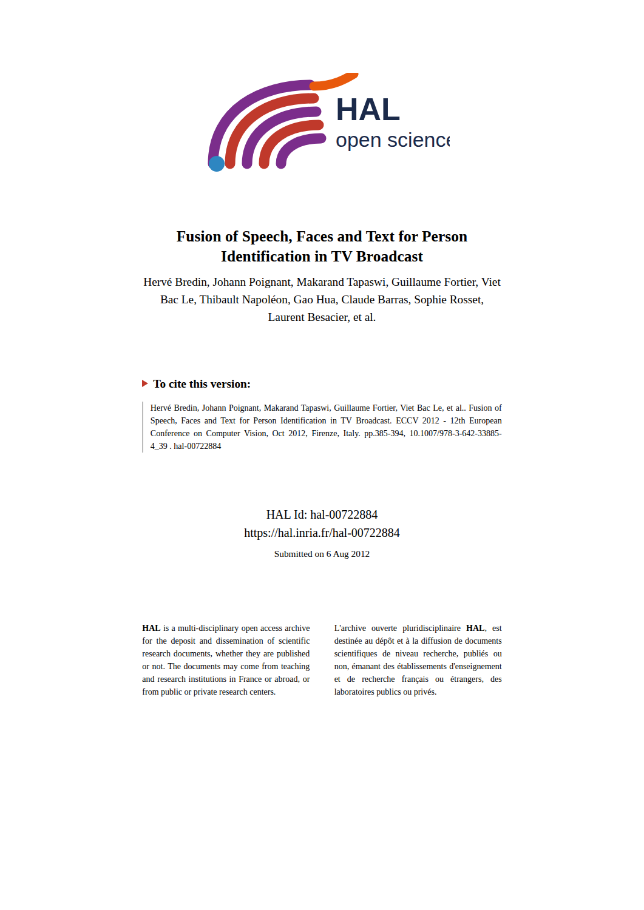HAL open science HAL open science
Fusion of Speech, Faces and Text for Person
Identification in TV Broadcast
Hervé Bredin, Johann Poignant, Makarand Tapaswi, Guillaume Fortier, Viet Bac Le, Thibault Napoléon, Gao Hua, Claude Barras, Sophie Rosset, Laurent Besacier, et al.
To cite this version:
Hervé Bredin, Johann Poignant, Makarand Tapaswi, Guillaume Fortier, Viet Bac Le, et al.. Fusion of Speech, Faces and Text for Person Identification in TV Broadcast. ECCV 2012 - 12th European Conference on Computer Vision, Oct 2012, Firenze, Italy. pp.385-394, 10.1007/978-3-642-33885-4_39 . hal-00722884
HAL Id: hal-00722884
https://hal.inria.fr/hal-00722884
Submitted on 6 Aug 2012
HAL is a multi-disciplinary open access archive for the deposit and dissemination of scientific research documents, whether they are published or not. The documents may come from teaching and research institutions in France or abroad, or from public or private research centers.
L'archive ouverte pluridisciplinaire HAL, est destinée au dépôt et à la diffusion de documents scientifiques de niveau recherche, publiés ou non, émanant des établissements d'enseignement et de recherche français ou étrangers, des laboratoires publics ou privés.